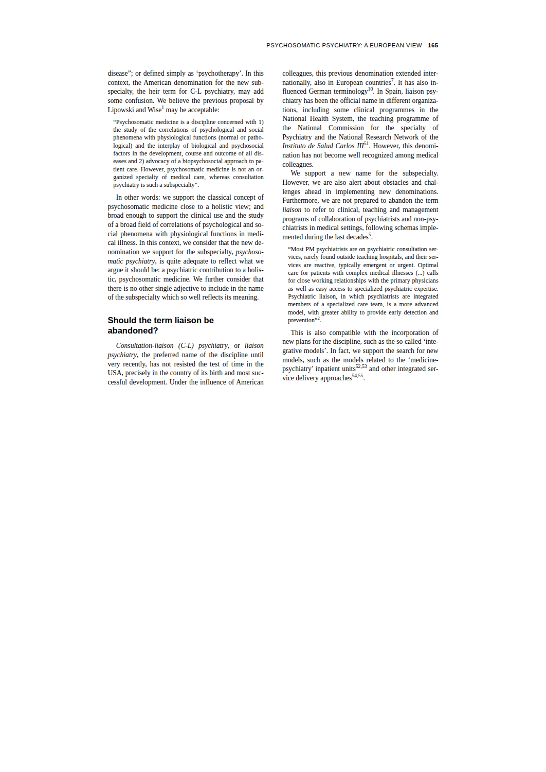PSYCHOSOMATIC PSYCHIATRY: A EUROPEAN VIEW165
disease”; or defined simply as ‘psychotherapy’. In this context, the American denomination for the new subspecialty, the heir term for C-L psychiatry, may add some confusion. We believe the previous proposal by Lipowski and Wise1 may be acceptable:
“Psychosomatic medicine is a discipline concerned with 1) the study of the correlations of psychological and social phenomena with physiological functions (normal or pathological) and the interplay of biological and psychosocial factors in the development, course and outcome of all diseases and 2) advocacy of a biopsychosocial approach to patient care. However, psychosomatic medicine is not an organized specialty of medical care, whereas consultation psychiatry is such a subspecialty”.
In other words: we support the classical concept of psychosomatic medicine close to a holistic view; and broad enough to support the clinical use and the study of a broad field of correlations of psychological and social phenomena with physiological functions in medical illness. In this context, we consider that the new denomination we support for the subspecialty, psychosomatic psychiatry, is quite adequate to reflect what we argue it should be: a psychiatric contribution to a holistic, psychosomatic medicine. We further consider that there is no other single adjective to include in the name of the subspecialty which so well reflects its meaning.
Should the term liaison be abandoned?
Consultation-liaison (C-L) psychiatry, or liaison psychiatry, the preferred name of the discipline until very recently, has not resisted the test of time in the USA, precisely in the country of its birth and most successful development. Under the influence of American colleagues, this previous denomination extended internationally, also in European countries7. It has also influenced German terminology10. In Spain, liaison psychiatry has been the official name in different organizations, including some clinical programmes in the National Health System, the teaching programme of the National Commission for the specialty of Psychiatry and the National Research Network of the Instituto de Salud Carlos III51. However, this denomination has not become well recognized among medical colleagues.
We support a new name for the subspecialty. However, we are also alert about obstacles and challenges ahead in implementing new denominations. Furthermore, we are not prepared to abandon the term liaison to refer to clinical, teaching and management programs of collaboration of psychiatrists and non-psychiatrists in medical settings, following schemas implemented during the last decades5.
“Most PM psychiatrists are on psychiatric consultation services, rarely found outside teaching hospitals, and their services are reactive, typically emergent or urgent. Optimal care for patients with complex medical illnesses (...) calls for close working relationships with the primary physicians as well as easy access to specialized psychiatric expertise. Psychiatric liaison, in which psychiatrists are integrated members of a specialized care team, is a more advanced model, with greater ability to provide early detection and prevention”2.
This is also compatible with the incorporation of new plans for the discipline, such as the so called ‘integrative models’. In fact, we support the search for new models, such as the models related to the ‘medicine-psychiatry’ inpatient units52,53 and other integrated service delivery approaches54,55.